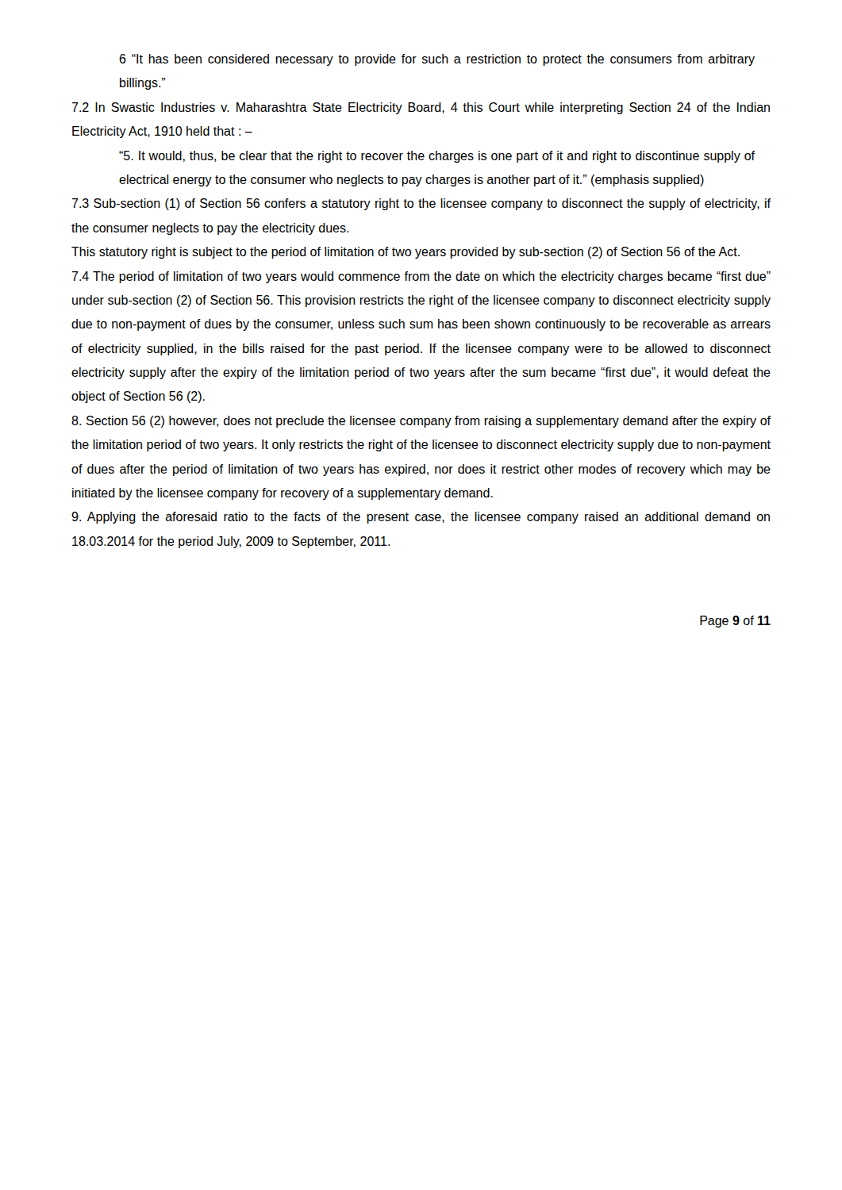6 “It has been considered necessary to provide for such a restriction to protect the consumers from arbitrary billings.”
7.2 In Swastic Industries v. Maharashtra State Electricity Board, 4 this Court while interpreting Section 24 of the Indian Electricity Act, 1910 held that : –
“5. It would, thus, be clear that the right to recover the charges is one part of it and right to discontinue supply of electrical energy to the consumer who neglects to pay charges is another part of it.” (emphasis supplied)
7.3 Sub-section (1) of Section 56 confers a statutory right to the licensee company to disconnect the supply of electricity, if the consumer neglects to pay the electricity dues.
This statutory right is subject to the period of limitation of two years provided by sub-section (2) of Section 56 of the Act.
7.4 The period of limitation of two years would commence from the date on which the electricity charges became “first due” under sub-section (2) of Section 56. This provision restricts the right of the licensee company to disconnect electricity supply due to non-payment of dues by the consumer, unless such sum has been shown continuously to be recoverable as arrears of electricity supplied, in the bills raised for the past period. If the licensee company were to be allowed to disconnect electricity supply after the expiry of the limitation period of two years after the sum became “first due”, it would defeat the object of Section 56 (2).
8. Section 56 (2) however, does not preclude the licensee company from raising a supplementary demand after the expiry of the limitation period of two years. It only restricts the right of the licensee to disconnect electricity supply due to non-payment of dues after the period of limitation of two years has expired, nor does it restrict other modes of recovery which may be initiated by the licensee company for recovery of a supplementary demand.
9. Applying the aforesaid ratio to the facts of the present case, the licensee company raised an additional demand on 18.03.2014 for the period July, 2009 to September, 2011.
Page 9 of 11